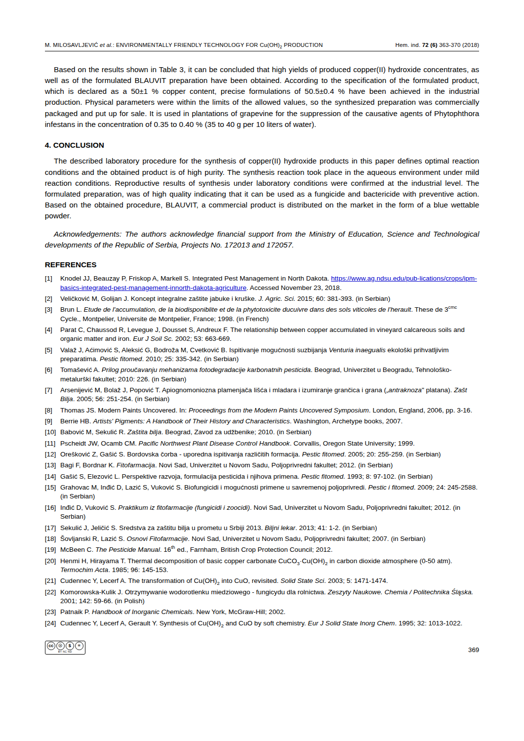M. MILOSAVLJEVIĆ et al.: ENVIRONMENTALLY FRIENDLY TECHNOLOGY FOR Cu(OH)2 PRODUCTION
Hem. ind. 72 (6) 363-370 (2018)
Based on the results shown in Table 3, it can be concluded that high yields of produced copper(II) hydroxide concentrates, as well as of the formulated BLAUVIT preparation have been obtained. According to the specification of the formulated product, which is declared as a 50±1 % copper content, precise formulations of 50.5±0.4 % have been achieved in the industrial production. Physical parameters were within the limits of the allowed values, so the synthesized preparation was commercially packaged and put up for sale. It is used in plantations of grapevine for the suppression of the causative agents of Phytophthora infestans in the concentration of 0.35 to 0.40 % (35 to 40 g per 10 liters of water).
4. CONCLUSION
The described laboratory procedure for the synthesis of copper(II) hydroxide products in this paper defines optimal reaction conditions and the obtained product is of high purity. The synthesis reaction took place in the aqueous environment under mild reaction conditions. Reproductive results of synthesis under laboratory conditions were confirmed at the industrial level. The formulated preparation, was of high quality indicating that it can be used as a fungicide and bactericide with preventive action. Based on the obtained procedure, BLAUVIT, a commercial product is distributed on the market in the form of a blue wettable powder.
Acknowledgements: The authors acknowledge financial support from the Ministry of Education, Science and Technological developments of the Republic of Serbia, Projects No. 172013 and 172057.
REFERENCES
Knodel JJ, Beauzay P, Friskop A, Markell S. Integrated Pest Management in North Dakota. https://www.ag.ndsu.edu/pub-lications/crops/ipm-basics-integrated-pest-management-innorth-dakota-agriculture. Accessed November 23, 2018.
Veličković M, Golijan J. Koncept integralne zaštite jabuke i kruške. J. Agric. Sci. 2015; 60: 381-393. (in Serbian)
Brun L. Etude de l'accumulation, de la biodisponiblite et de la phytotoxicite ducuivre dans des sols viticoles de l'herault. These de 3cmc Cycle., Montpelier, Universite de Montpelier, France; 1998. (in French)
Parat C, Chaussod R, Levegue J, Dousset S, Andreux F. The relationship between copper accumulated in vineyard calcareous soils and organic matter and iron. Eur J Soil Sc. 2002; 53: 663-669.
Valaž J, Aćimović S, Aleksić G, Bodroža M, Cvetković B. Ispitivanje mogućnosti suzbijanja Venturia inaegualis ekološki prihvatljivim preparatima. Pestic fitomed. 2010; 25: 335-342. (in Serbian)
Tomašević A. Prilog proučavanju mehanizama fotodegradacije karbonatnih pesticida. Beograd, Univerzitet u Beogradu, Tehnološko-metalurški fakultet; 2010: 226. (in Serbian)
Arsenijević M, Bolaž J, Popović T. Apiognomoniozna plamenjača lišća i mladara i izumiranje grančica i grana („antraknoza" platana). Zašt Bilja. 2005; 56: 251-254. (in Serbian)
Thomas JS. Modern Paints Uncovered. In: Proceedings from the Modern Paints Uncovered Symposium. London, England, 2006, pp. 3-16.
Berrie HB. Artists' Pigments: A Handbook of Their History and Characteristics. Washington, Archetype books, 2007.
Babović M, Sekulić R. Zaštita bilja. Beograd, Zavod za udžbenike; 2010. (in Serbian)
Pscheidt JW, Ocamb CM. Pacific Northwest Plant Disease Control Handbook. Corvallis, Oregon State University; 1999.
Orešković Z, Gašić S. Bordovska čorba - uporedna ispitivanja različitih formacija. Pestic fitomed. 2005; 20: 255-259. (in Serbian)
Bagi F, Bordnar K. Fitofarmacija. Novi Sad, Univerzitet u Novom Sadu, Poljoprivredni fakultet; 2012. (in Serbian)
Gašić S, Elezović L. Perspektive razvoja, formulacija pesticida i njihova primena. Pestic fitomed. 1993; 8: 97-102. (in Serbian)
Grahovac M, Inđić D, Lazić S, Vuković S. Biofungicidi i mogućnosti primene u savremenoj poljoprivredi. Pestic i fitomed. 2009; 24: 245-2588. (in Serbian)
Inđić D, Vuković S. Praktikum iz fitofarmacije (fungicidi i zoocidi). Novi Sad, Univerzitet u Novom Sadu, Poljoprivredni fakultet; 2012. (in Serbian)
Sekulić J, Jeličić S. Sredstva za zaštitu bilja u prometu u Srbiji 2013. Biljni lekar. 2013; 41: 1-2. (in Serbian)
Šovljanski R, Lazić S. Osnovi Fitofarmacije. Novi Sad, Univerzitet u Novom Sadu, Poljoprivredni fakultet; 2007. (in Serbian)
McBeen C. The Pesticide Manual. 16th ed., Farnham, British Crop Protection Council; 2012.
Henmi H, Hirayama T. Thermal decomposition of basic copper carbonate CuCO3·Cu(OH)2 in carbon dioxide atmosphere (0-50 atm). Termochim Acta. 1985; 96: 145-153.
Cudennec Y, Lecerf A. The transformation of Cu(OH)2 into CuO, revisited. Solid State Sci. 2003; 5: 1471-1474.
Komorowska-Kulik J. Otrzymywanie wodorotlenku miedziowego - fungicydu dla rolnictwa. Zeszyty Naukowe. Chemia / Politechnika Śląska. 2001; 142: 59-66. (in Polish)
Patnaik P. Handbook of Inorganic Chemicals. New York, McGraw-Hill; 2002.
Cudennec Y, Lecerf A, Gerault Y. Synthesis of Cu(OH)2 and CuO by soft chemistry. Eur J Solid State Inorg Chem. 1995; 32: 1013-1022.
cc ☉ $ =
BY NC ND
369